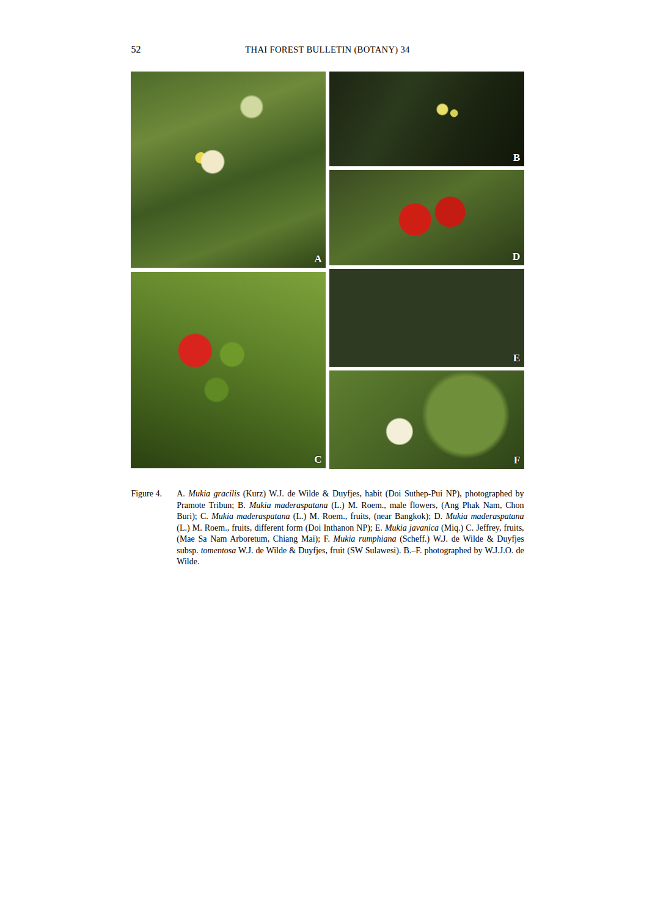52
THAI FOREST BULLETIN (BOTANY) 34
A
C
B
D
E
F
Figure 4.
A. Mukia gracilis (Kurz) W.J. de Wilde & Duyfjes, habit (Doi Suthep-Pui NP), photographed by Pramote Tribun; B. Mukia maderaspatana (L.) M. Roem., male flowers, (Ang Phak Nam, Chon Buri); C. Mukia maderaspatana (L.) M. Roem., fruits, (near Bangkok); D. Mukia maderaspatana (L.) M. Roem., fruits, different form (Doi Inthanon NP); E. Mukia javanica (Miq.) C. Jeffrey, fruits, (Mae Sa Nam Arboretum, Chiang Mai); F. Mukia rumphiana (Scheff.) W.J. de Wilde & Duyfjes subsp. tomentosa W.J. de Wilde & Duyfjes, fruit (SW Sulawesi). B.–F. photographed by W.J.J.O. de Wilde.